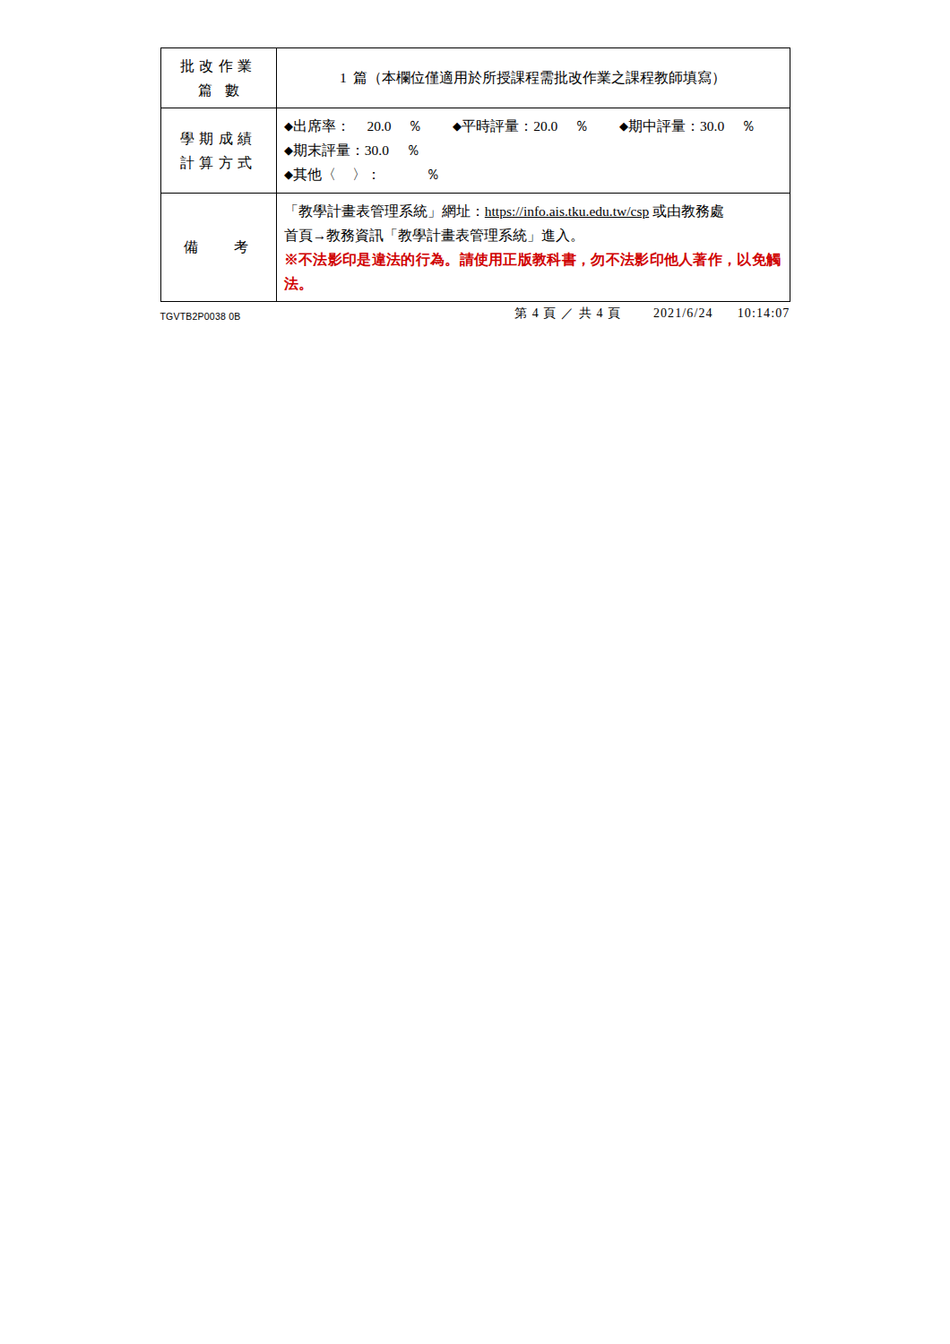| 批改作業 篇數 | 1 篇（本欄位僅適用於所授課程需批改作業之課程教師填寫） |
| 學期成績 計算方式 | ◆ 出席率： 20.0 ％ ◆ 平時評量：20.0 ％ ◆ 期中評量：30.0 ％ ◆ 期末評量：30.0 ％ ◆ 其他〈 〉： ％ |
| 備 考 | 「教學計畫表管理系統」網址： https://info.ais.tku.edu.tw/csp 或由教務處 首頁→教務資訊「教學計畫表管理系統」進入。 ※不法影印是違法的行為。請使用正版教科書，勿不法影印他人著作，以免觸法。 |
TGVTB2P0038 0B
第 4 頁 ／ 共 4 頁 2021/6/24 10:14:07